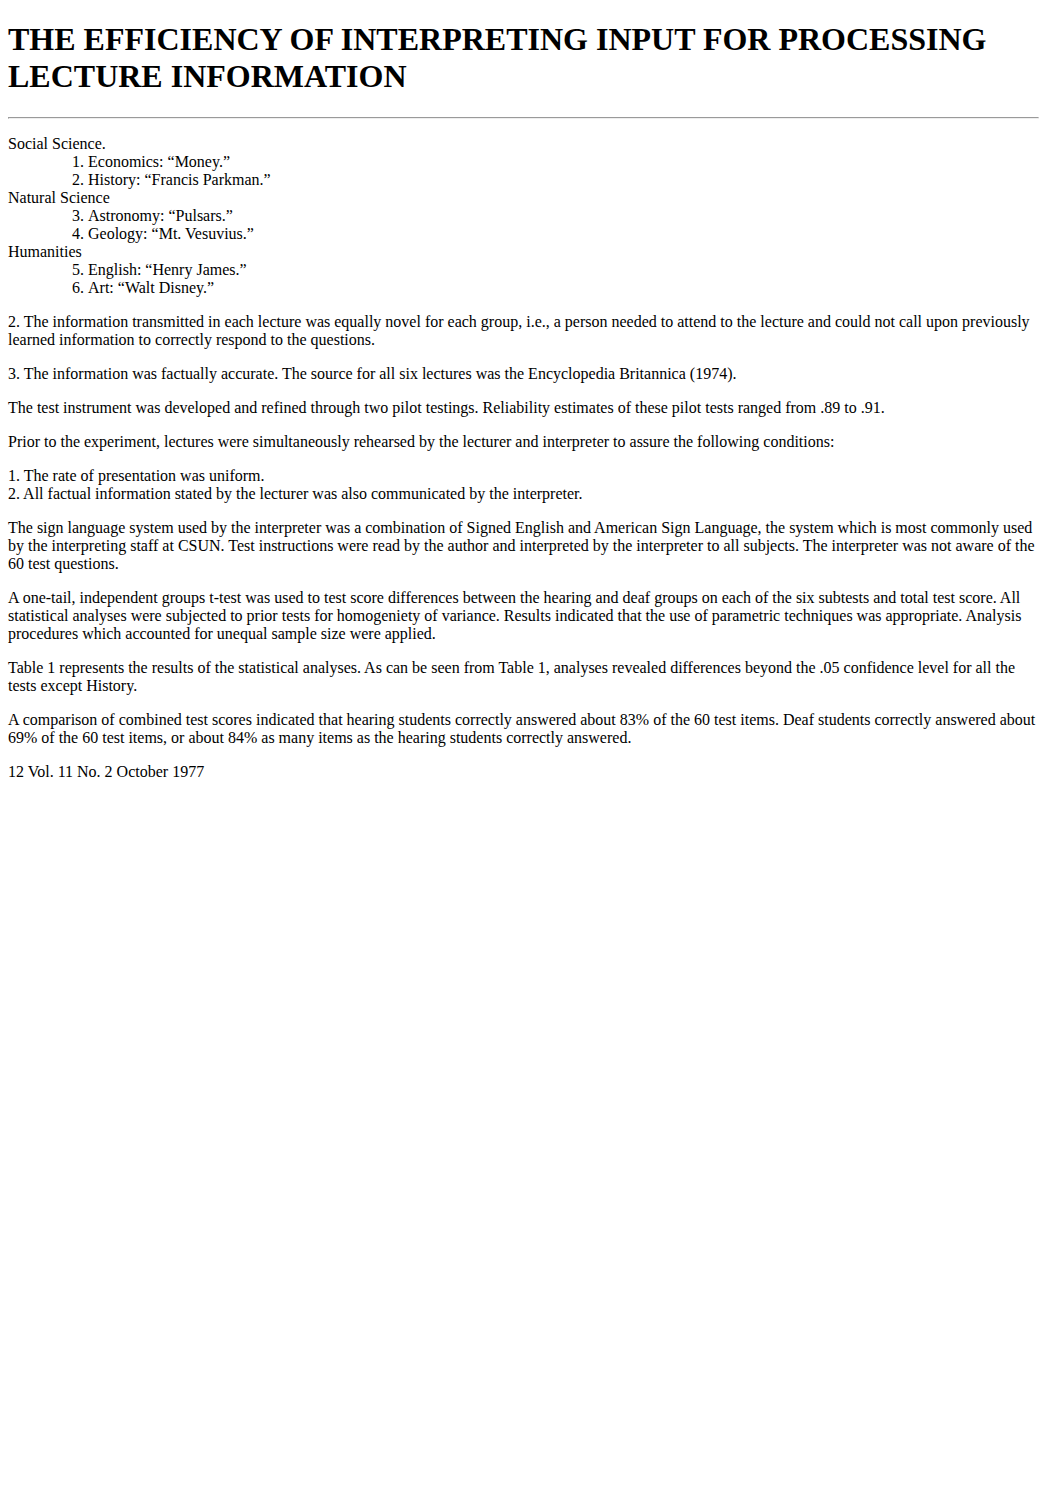THE EFFICIENCY OF INTERPRETING INPUT FOR PROCESSING LECTURE INFORMATION
Social Science.
Economics: “Money.”
History: “Francis Parkman.”
Natural Science
Astronomy: “Pulsars.”
Geology: “Mt. Vesuvius.”
Humanities
English: “Henry James.”
Art: “Walt Disney.”
2. The information transmitted in each lecture was equally novel for each group, i.e., a person needed to attend to the lecture and could not call upon previously learned information to correctly respond to the questions.
3. The information was factually accurate. The source for all six lectures was the Encyclopedia Britannica (1974).
The test instrument was developed and refined through two pilot testings. Reliability estimates of these pilot tests ranged from .89 to .91.
Prior to the experiment, lectures were simultaneously rehearsed by the lecturer and interpreter to assure the following conditions:
1. The rate of presentation was uniform.
2. All factual information stated by the lecturer was also communicated by the interpreter.
The sign language system used by the interpreter was a combination of Signed English and American Sign Language, the system which is most commonly used by the interpreting staff at CSUN. Test instructions were read by the author and interpreted by the interpreter to all subjects. The interpreter was not aware of the 60 test questions.
A one-tail, independent groups t-test was used to test score differences between the hearing and deaf groups on each of the six subtests and total test score. All statistical analyses were subjected to prior tests for homogeniety of variance. Results indicated that the use of parametric techniques was appropriate. Analysis procedures which accounted for unequal sample size were applied.
Table 1 represents the results of the statistical analyses. As can be seen from Table 1, analyses revealed differences beyond the .05 confidence level for all the tests except History.
A comparison of combined test scores indicated that hearing students correctly answered about 83% of the 60 test items. Deaf students correctly answered about 69% of the 60 test items, or about 84% as many items as the hearing students correctly answered.
12 Vol. 11 No. 2 October 1977